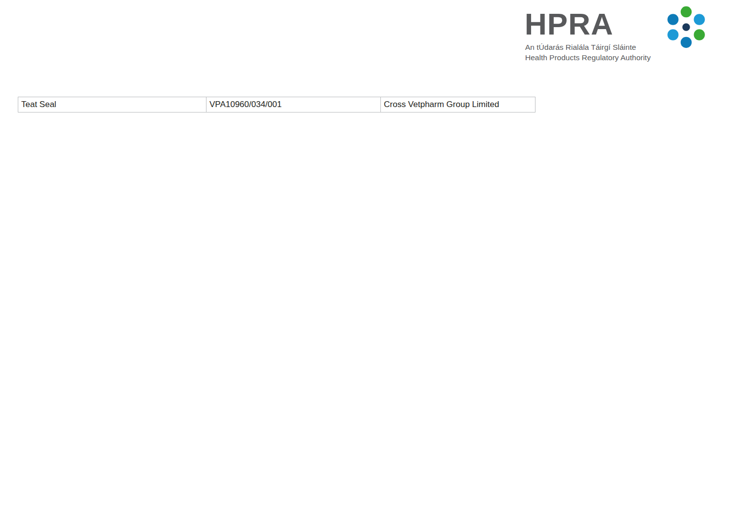HPRA
An tÚdarás Rialála Táirgí Sláinte
Health Products Regulatory Authority
| Teat Seal | VPA10960/034/001 | Cross Vetpharm Group Limited |